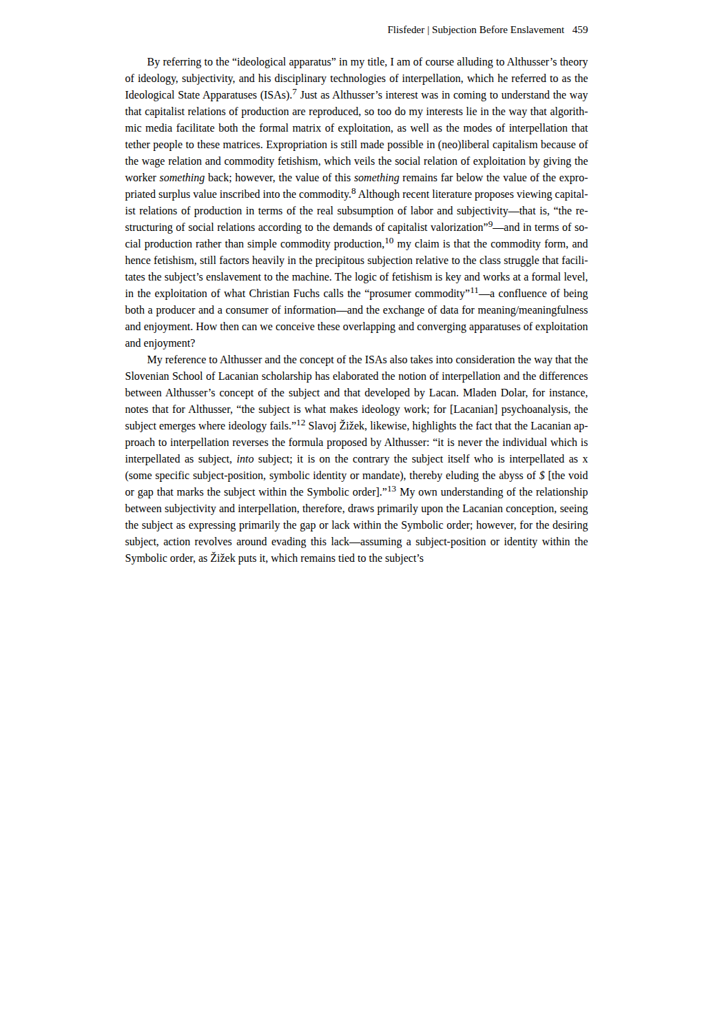Flisfeder | Subjection Before Enslavement 459
By referring to the “ideological apparatus” in my title, I am of course alluding to Althusser’s theory of ideology, subjectivity, and his disciplinary technologies of interpellation, which he referred to as the Ideological State Apparatuses (ISAs).7 Just as Althusser’s interest was in coming to understand the way that capitalist relations of production are reproduced, so too do my interests lie in the way that algorithmic media facilitate both the formal matrix of exploitation, as well as the modes of interpellation that tether people to these matrices. Expropriation is still made possible in (neo)liberal capitalism because of the wage relation and commodity fetishism, which veils the social relation of exploitation by giving the worker something back; however, the value of this something remains far below the value of the expropriated surplus value inscribed into the commodity.8 Although recent literature proposes viewing capitalist relations of production in terms of the real subsumption of labor and subjectivity—that is, “the restructuring of social relations according to the demands of capitalist valorization”9—and in terms of social production rather than simple commodity production,10 my claim is that the commodity form, and hence fetishism, still factors heavily in the precipitous subjection relative to the class struggle that facilitates the subject’s enslavement to the machine. The logic of fetishism is key and works at a formal level, in the exploitation of what Christian Fuchs calls the “prosumer commodity”11—a confluence of being both a producer and a consumer of information—and the exchange of data for meaning/meaningfulness and enjoyment. How then can we conceive these overlapping and converging apparatuses of exploitation and enjoyment?
My reference to Althusser and the concept of the ISAs also takes into consideration the way that the Slovenian School of Lacanian scholarship has elaborated the notion of interpellation and the differences between Althusser’s concept of the subject and that developed by Lacan. Mladen Dolar, for instance, notes that for Althusser, “the subject is what makes ideology work; for [Lacanian] psychoanalysis, the subject emerges where ideology fails.”12 Slavoj Žižek, likewise, highlights the fact that the Lacanian approach to interpellation reverses the formula proposed by Althusser: “it is never the individual which is interpellated as subject, into subject; it is on the contrary the subject itself who is interpellated as x (some specific subject-position, symbolic identity or mandate), thereby eluding the abyss of $ [the void or gap that marks the subject within the Symbolic order].”13 My own understanding of the relationship between subjectivity and interpellation, therefore, draws primarily upon the Lacanian conception, seeing the subject as expressing primarily the gap or lack within the Symbolic order; however, for the desiring subject, action revolves around evading this lack—assuming a subject-position or identity within the Symbolic order, as Žižek puts it, which remains tied to the subject’s